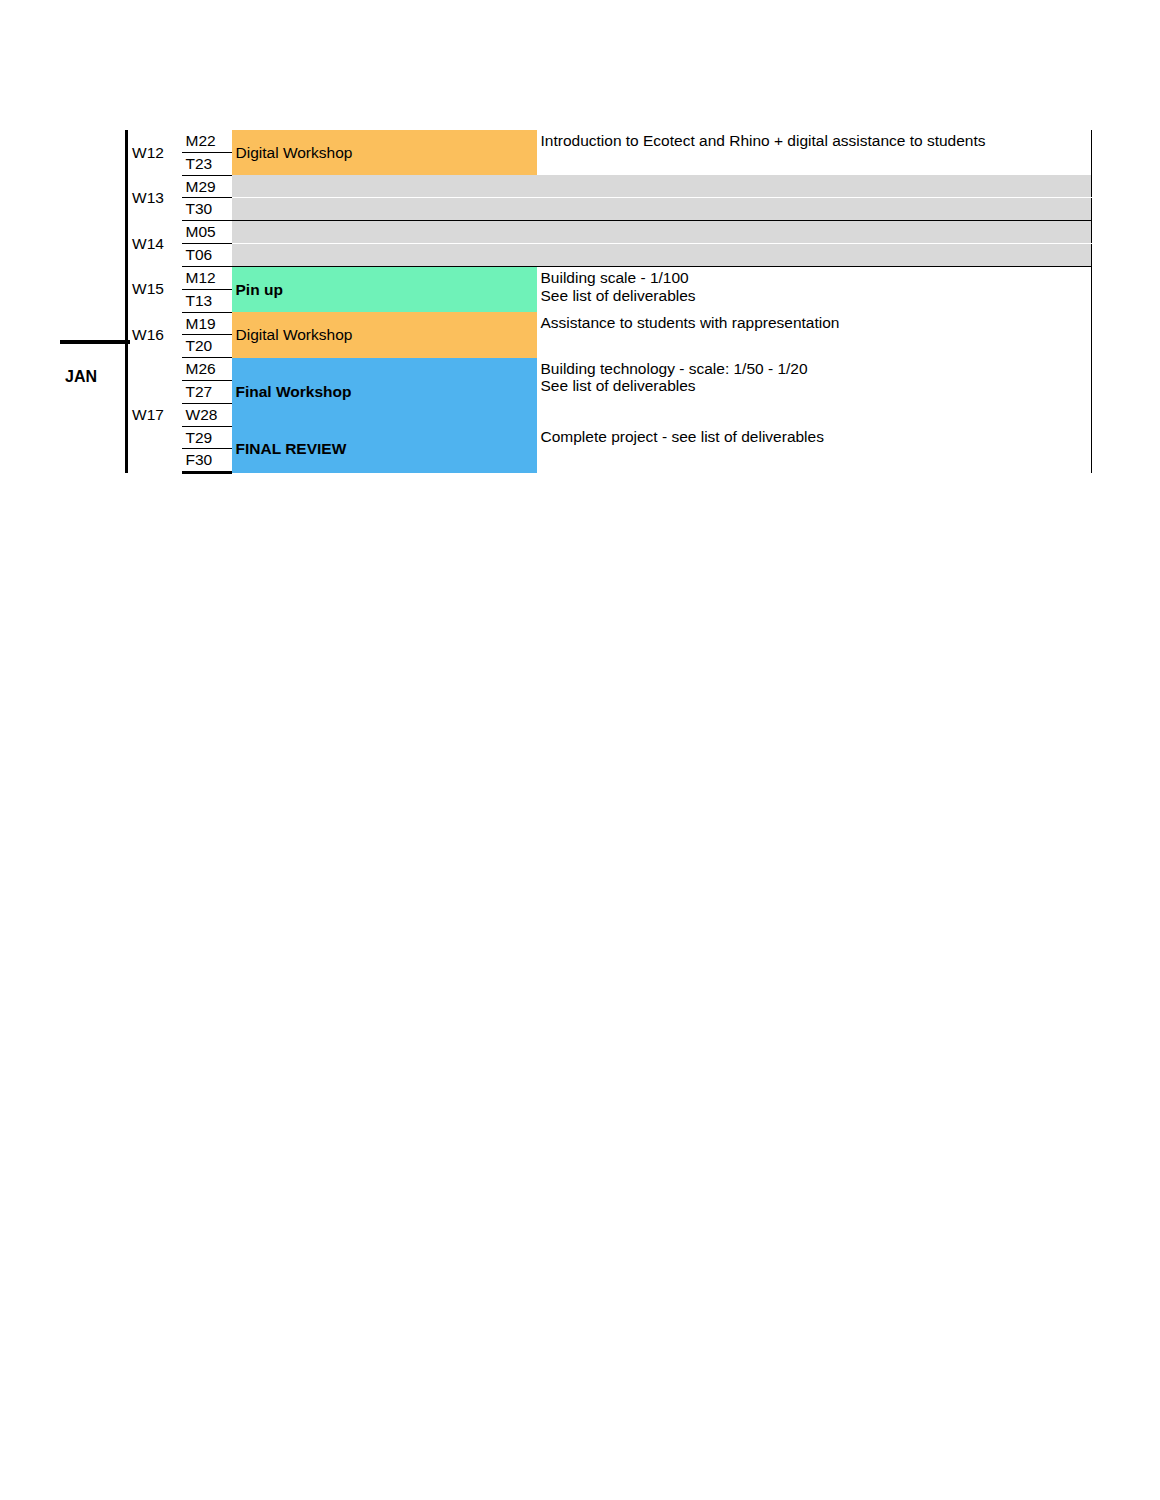JAN
| W12 | M22 | Digital Workshop | Introduction to Ecotect and Rhino + digital assistance to students |
| T23 |
| W13 | M29 | | |
| T30 | | |
| W14 | M05 | | |
| T06 | | |
| W15 | M12 | Pin up | Building scale - 1/100 See list of deliverables |
| T13 |
| W16 | M19 | Digital Workshop | Assistance to students with rappresentation |
| T20 |
| W17 | M26 | Final Workshop | Building technology - scale: 1/50 - 1/20 See list of deliverables |
| T27 |
| W28 |
| T29 | FINAL REVIEW | Complete project - see list of deliverables |
| F30 |